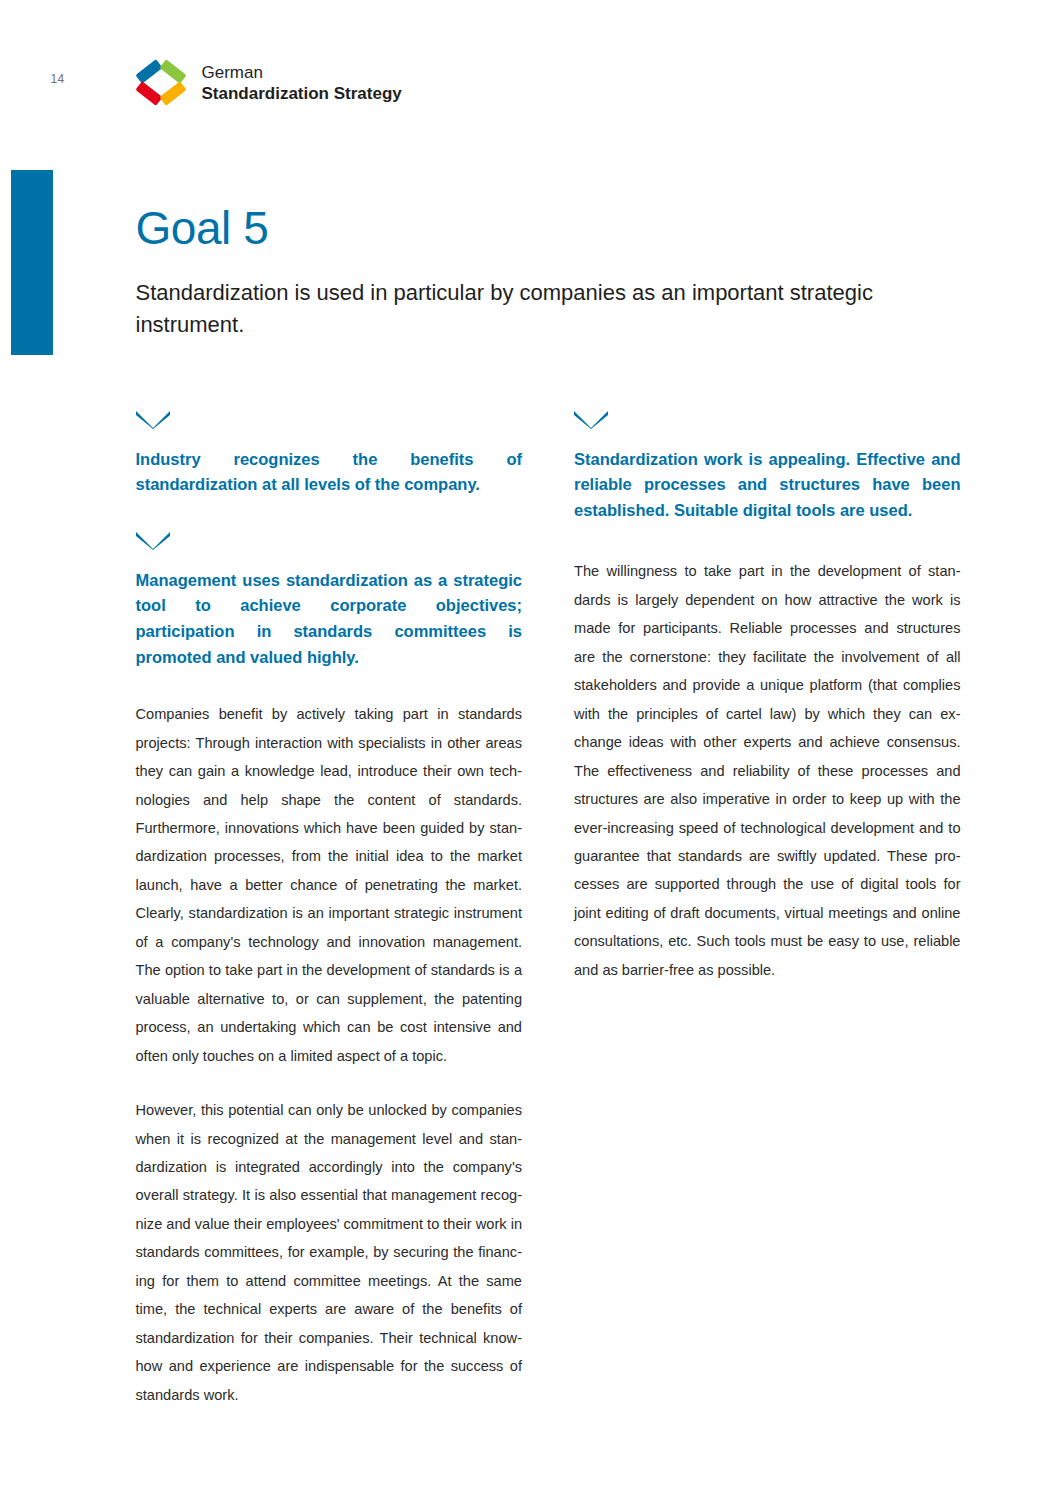14
German
Standardization Strategy
Goal 5
Standardization is used in particular by companies as an important strategic instrument.
Industry recognizes the benefits of standardization at all levels of the company.
Management uses standardization as a strategic tool to achieve corporate objectives; participation in standards committees is promoted and valued highly.
Companies benefit by actively taking part in standards projects: Through interaction with specialists in other areas they can gain a knowledge lead, introduce their own technologies and help shape the content of standards. Furthermore, innovations which have been guided by standardization processes, from the initial idea to the market launch, have a better chance of penetrating the market. Clearly, standardization is an important strategic instrument of a company's technology and innovation management. The option to take part in the development of standards is a valuable alternative to, or can supplement, the patenting process, an undertaking which can be cost intensive and often only touches on a limited aspect of a topic.
However, this potential can only be unlocked by companies when it is recognized at the management level and standardization is integrated accordingly into the company's overall strategy. It is also essential that management recognize and value their employees' commitment to their work in standards committees, for example, by securing the financing for them to attend committee meetings. At the same time, the technical experts are aware of the benefits of standardization for their companies. Their technical know-how and experience are indispensable for the success of standards work.
Standardization work is appealing. Effective and reliable processes and structures have been established. Suitable digital tools are used.
The willingness to take part in the development of standards is largely dependent on how attractive the work is made for participants. Reliable processes and structures are the cornerstone: they facilitate the involvement of all stakeholders and provide a unique platform (that complies with the principles of cartel law) by which they can exchange ideas with other experts and achieve consensus. The effectiveness and reliability of these processes and structures are also imperative in order to keep up with the ever-increasing speed of technological development and to guarantee that standards are swiftly updated. These processes are supported through the use of digital tools for joint editing of draft documents, virtual meetings and online consultations, etc. Such tools must be easy to use, reliable and as barrier-free as possible.